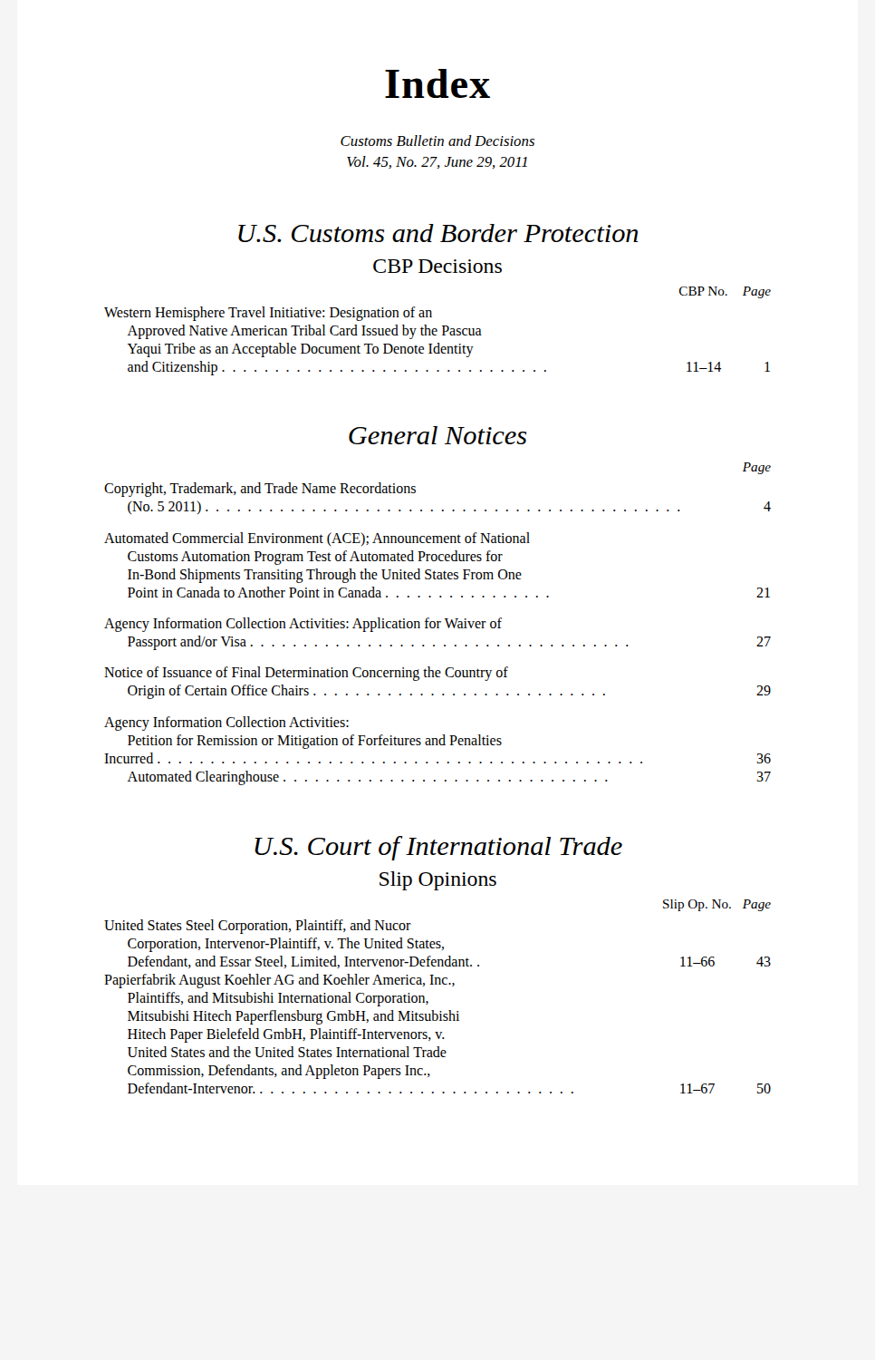Index
Customs Bulletin and Decisions
Vol. 45, No. 27, June 29, 2011
U.S. Customs and Border ProtectionCBP Decisions
| | CBP No. | Page |
| Western Hemisphere Travel Initiative: Designation of an Approved Native American Tribal Card Issued by the Pascua Yaqui Tribe as an Acceptable Document To Denote Identity and Citizenship . . . . . . . . . . . . . . . . . . . . . . . . . . . . . . . | 11–14 | 1 |
General Notices
| | Page |
| Copyright, Trademark, and Trade Name Recordations (No. 5 2011) . . . . . . . . . . . . . . . . . . . . . . . . . . . . . . . . . . . . . . . . . . . . . | 4 |
| Automated Commercial Environment (ACE); Announcement of National Customs Automation Program Test of Automated Procedures for In-Bond Shipments Transiting Through the United States From One Point in Canada to Another Point in Canada . . . . . . . . . . . . . . . . | 21 |
| Agency Information Collection Activities: Application for Waiver of Passport and/or Visa . . . . . . . . . . . . . . . . . . . . . . . . . . . . . . . . . . . . | 27 |
| Notice of Issuance of Final Determination Concerning the Country of Origin of Certain Office Chairs . . . . . . . . . . . . . . . . . . . . . . . . . . . . | 29 |
| Agency Information Collection Activities: Petition for Remission or Mitigation of Forfeitures and Penalties Incurred . . . . . . . . . . . . . . . . . . . . . . . . . . . . . . . . . . . . . . . . . . . . . . | 36 |
| Automated Clearinghouse . . . . . . . . . . . . . . . . . . . . . . . . . . . . . . . | 37 |
U.S. Court of International TradeSlip Opinions
| | Slip Op. No. | Page |
| United States Steel Corporation, Plaintiff, and Nucor Corporation, Intervenor-Plaintiff, v. The United States, Defendant, and Essar Steel, Limited, Intervenor-Defendant. . | 11–66 | 43 |
| Papierfabrik August Koehler AG and Koehler America, Inc., Plaintiffs, and Mitsubishi International Corporation, Mitsubishi Hitech Paperflensburg GmbH, and Mitsubishi Hitech Paper Bielefeld GmbH, Plaintiff-Intervenors, v. United States and the United States International Trade Commission, Defendants, and Appleton Papers Inc., Defendant-Intervenor. . . . . . . . . . . . . . . . . . . . . . . . . . . . . . . | 11–67 | 50 |